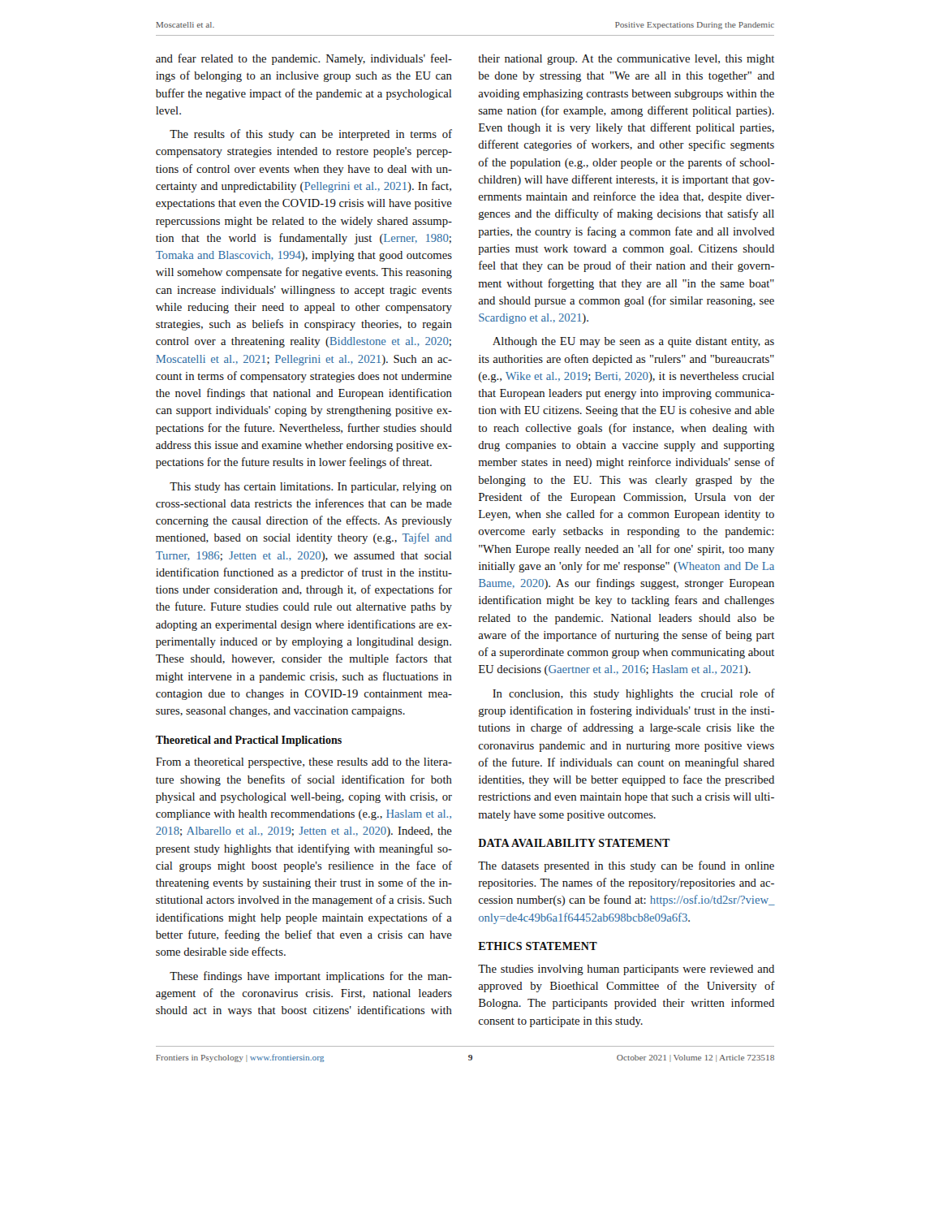Moscatelli et al. Positive Expectations During the Pandemic
and fear related to the pandemic. Namely, individuals' feelings of belonging to an inclusive group such as the EU can buffer the negative impact of the pandemic at a psychological level.
The results of this study can be interpreted in terms of compensatory strategies intended to restore people's perceptions of control over events when they have to deal with uncertainty and unpredictability (Pellegrini et al., 2021). In fact, expectations that even the COVID-19 crisis will have positive repercussions might be related to the widely shared assumption that the world is fundamentally just (Lerner, 1980; Tomaka and Blascovich, 1994), implying that good outcomes will somehow compensate for negative events. This reasoning can increase individuals' willingness to accept tragic events while reducing their need to appeal to other compensatory strategies, such as beliefs in conspiracy theories, to regain control over a threatening reality (Biddlestone et al., 2020; Moscatelli et al., 2021; Pellegrini et al., 2021). Such an account in terms of compensatory strategies does not undermine the novel findings that national and European identification can support individuals' coping by strengthening positive expectations for the future. Nevertheless, further studies should address this issue and examine whether endorsing positive expectations for the future results in lower feelings of threat.
This study has certain limitations. In particular, relying on cross-sectional data restricts the inferences that can be made concerning the causal direction of the effects. As previously mentioned, based on social identity theory (e.g., Tajfel and Turner, 1986; Jetten et al., 2020), we assumed that social identification functioned as a predictor of trust in the institutions under consideration and, through it, of expectations for the future. Future studies could rule out alternative paths by adopting an experimental design where identifications are experimentally induced or by employing a longitudinal design. These should, however, consider the multiple factors that might intervene in a pandemic crisis, such as fluctuations in contagion due to changes in COVID-19 containment measures, seasonal changes, and vaccination campaigns.
Theoretical and Practical Implications
From a theoretical perspective, these results add to the literature showing the benefits of social identification for both physical and psychological well-being, coping with crisis, or compliance with health recommendations (e.g., Haslam et al., 2018; Albarello et al., 2019; Jetten et al., 2020). Indeed, the present study highlights that identifying with meaningful social groups might boost people's resilience in the face of threatening events by sustaining their trust in some of the institutional actors involved in the management of a crisis. Such identifications might help people maintain expectations of a better future, feeding the belief that even a crisis can have some desirable side effects.
These findings have important implications for the management of the coronavirus crisis. First, national leaders should act in ways that boost citizens' identifications with their national group. At the communicative level, this might be done by stressing that "We are all in this together" and avoiding emphasizing contrasts between subgroups within the same nation (for example, among different political parties). Even though it is very likely that different political parties, different categories of workers, and other specific segments of the population (e.g., older people or the parents of schoolchildren) will have different interests, it is important that governments maintain and reinforce the idea that, despite divergences and the difficulty of making decisions that satisfy all parties, the country is facing a common fate and all involved parties must work toward a common goal. Citizens should feel that they can be proud of their nation and their government without forgetting that they are all "in the same boat" and should pursue a common goal (for similar reasoning, see Scardigno et al., 2021).
Although the EU may be seen as a quite distant entity, as its authorities are often depicted as "rulers" and "bureaucrats" (e.g., Wike et al., 2019; Berti, 2020), it is nevertheless crucial that European leaders put energy into improving communication with EU citizens. Seeing that the EU is cohesive and able to reach collective goals (for instance, when dealing with drug companies to obtain a vaccine supply and supporting member states in need) might reinforce individuals' sense of belonging to the EU. This was clearly grasped by the President of the European Commission, Ursula von der Leyen, when she called for a common European identity to overcome early setbacks in responding to the pandemic: "When Europe really needed an 'all for one' spirit, too many initially gave an 'only for me' response" (Wheaton and De La Baume, 2020). As our findings suggest, stronger European identification might be key to tackling fears and challenges related to the pandemic. National leaders should also be aware of the importance of nurturing the sense of being part of a superordinate common group when communicating about EU decisions (Gaertner et al., 2016; Haslam et al., 2021).
In conclusion, this study highlights the crucial role of group identification in fostering individuals' trust in the institutions in charge of addressing a large-scale crisis like the coronavirus pandemic and in nurturing more positive views of the future. If individuals can count on meaningful shared identities, they will be better equipped to face the prescribed restrictions and even maintain hope that such a crisis will ultimately have some positive outcomes.
Data Availability Statement
The datasets presented in this study can be found in online repositories. The names of the repository/repositories and accession number(s) can be found at: https://osf.io/td2sr/?view_only=de4c49b6a1f64452ab698bcb8e09a6f3.
Ethics Statement
The studies involving human participants were reviewed and approved by Bioethical Committee of the University of Bologna. The participants provided their written informed consent to participate in this study.
Frontiers in Psychology | www.frontiersin.org 9 October 2021 | Volume 12 | Article 723518